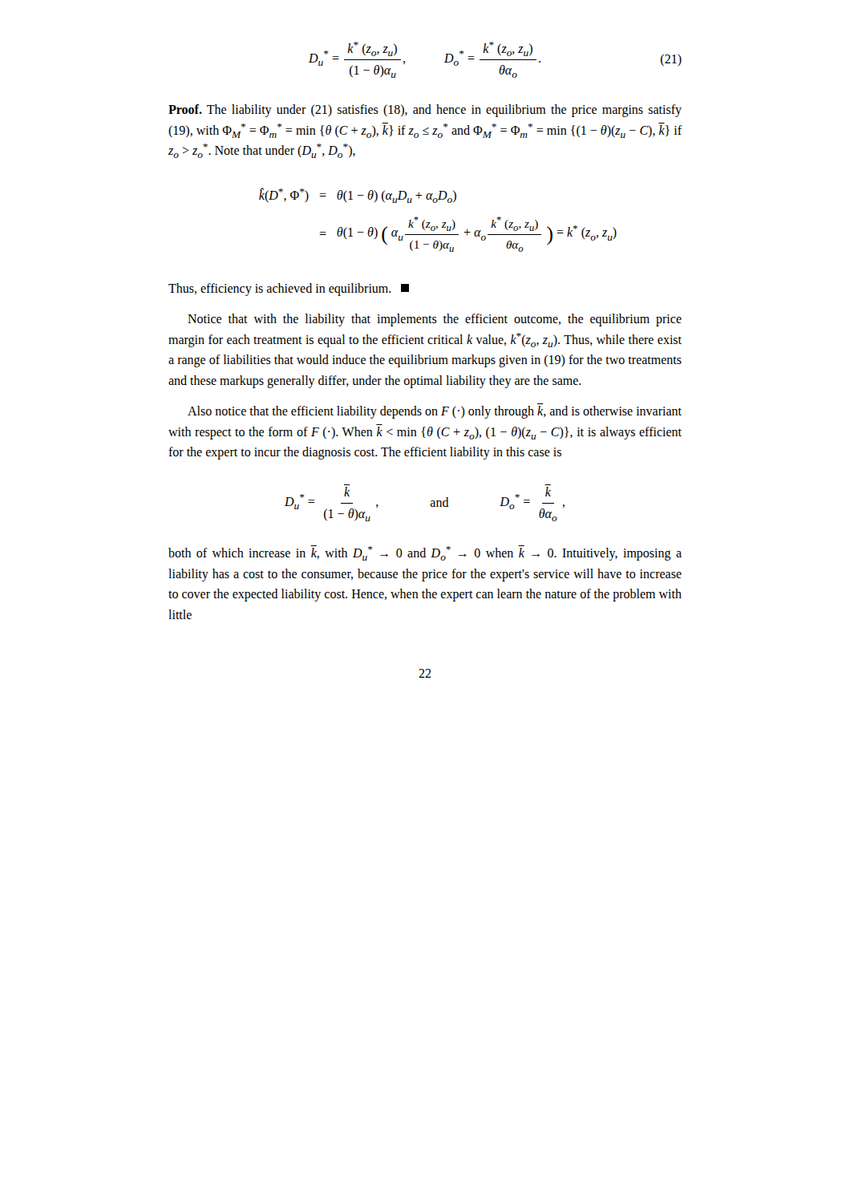Du* = k* (zo, zu) (1 − θ)αu , Do* = k* (zo, zu) θαo . (21)
Proof. The liability under (21) satisfies (18), and hence in equilibrium the price margins satisfy (19), with ΦM* = Φm* = min {θ (C + zo), k} if zo ≤ zo* and ΦM* = Φm* = min {(1 − θ)(zu − C), k} if zo > zo*. Note that under (Du*, Do*),
| k̂ ( D * , Φ * ) | = | θ (1 − θ ) ( α u D u + α o D o ) |
| | = | θ (1 − θ ) ( α u k * ( z o , z u ) (1 − θ ) α u + α o k * ( z o , z u ) θα o ) = k * ( z o , z u ) |
Thus, efficiency is achieved in equilibrium.
Notice that with the liability that implements the efficient outcome, the equilibrium price margin for each treatment is equal to the efficient critical k value, k*(zo, zu). Thus, while there exist a range of liabilities that would induce the equilibrium markups given in (19) for the two treatments and these markups generally differ, under the optimal liability they are the same.
Also notice that the efficient liability depends on F (·) only through k, and is otherwise invariant with respect to the form of F (·). When k < min {θ (C + zo), (1 − θ)(zu − C)}, it is always efficient for the expert to incur the diagnosis cost. The efficient liability in this case is
Du* = k (1 − θ)αu , and Do* = k θαo ,
both of which increase in k, with Du* → 0 and Do* → 0 when k → 0. Intuitively, imposing a liability has a cost to the consumer, because the price for the expert's service will have to increase to cover the expected liability cost. Hence, when the expert can learn the nature of the problem with little
22